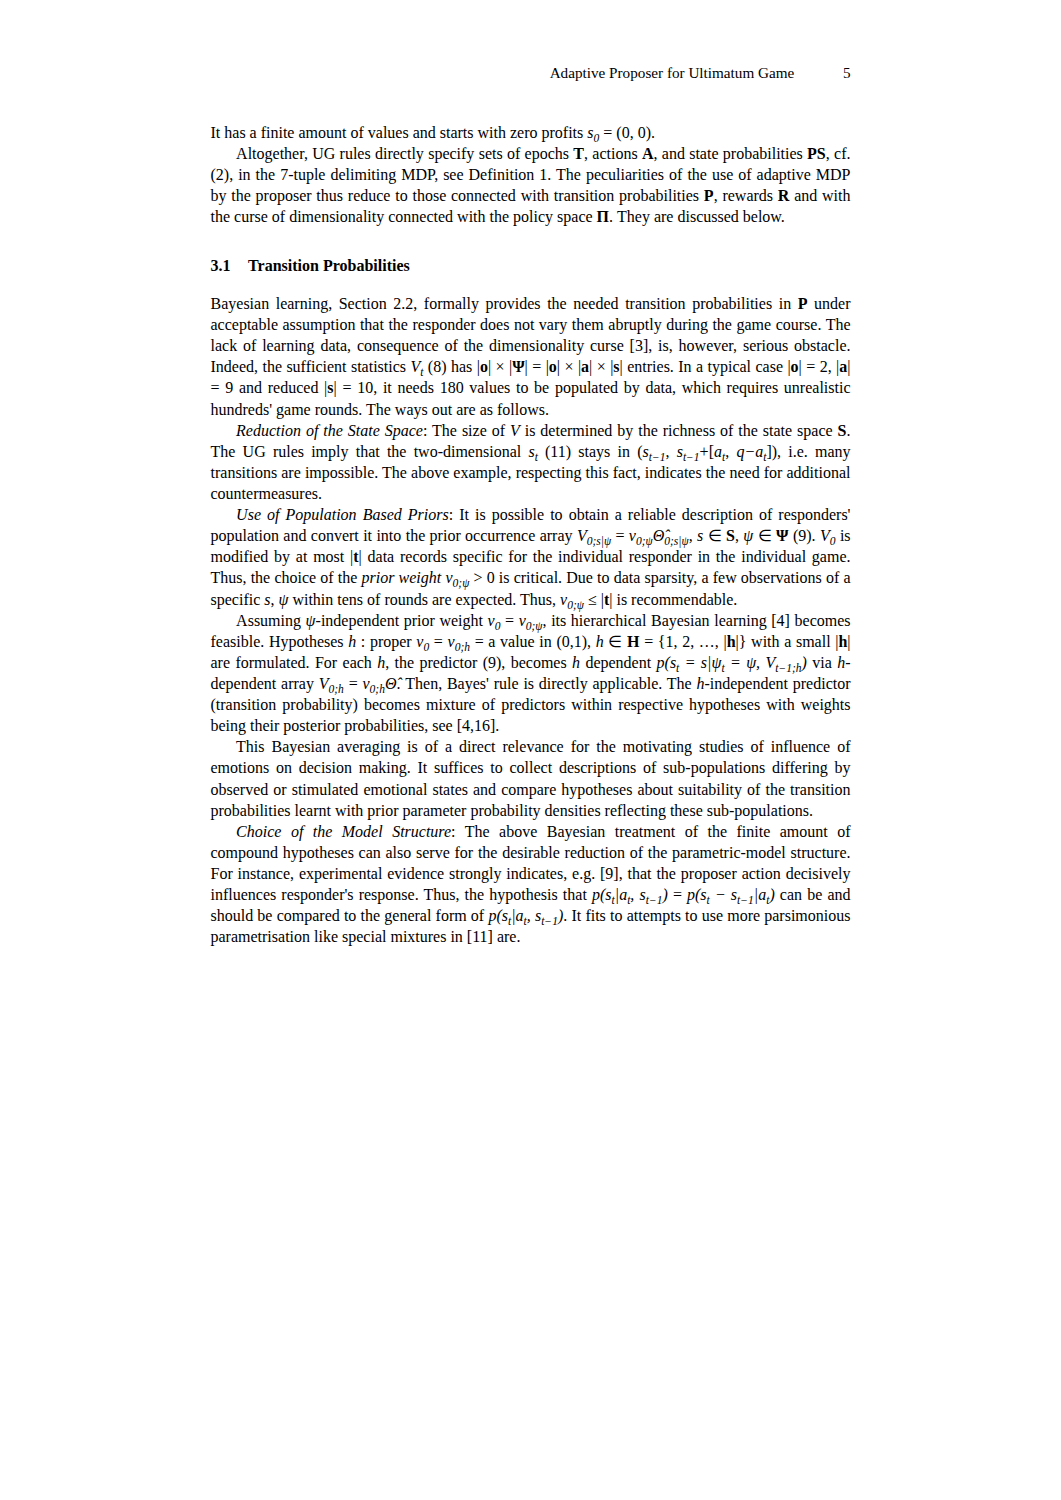Adaptive Proposer for Ultimatum Game 5
It has a finite amount of values and starts with zero profits s0 = (0, 0).
Altogether, UG rules directly specify sets of epochs T, actions A, and state probabilities PS, cf. (2), in the 7-tuple delimiting MDP, see Definition 1. The peculiarities of the use of adaptive MDP by the proposer thus reduce to those connected with transition probabilities P, rewards R and with the curse of dimensionality connected with the policy space Π. They are discussed below.
3.1 Transition Probabilities
Bayesian learning, Section 2.2, formally provides the needed transition probabilities in P under acceptable assumption that the responder does not vary them abruptly during the game course. The lack of learning data, consequence of the dimensionality curse [3], is, however, serious obstacle. Indeed, the sufficient statistics Vt (8) has |o| × |Ψ| = |o| × |a| × |s| entries. In a typical case |o| = 2, |a| = 9 and reduced |s| = 10, it needs 180 values to be populated by data, which requires unrealistic hundreds' game rounds. The ways out are as follows.
Reduction of the State Space: The size of V is determined by the richness of the state space S. The UG rules imply that the two-dimensional st (11) stays in (st−1, st−1+[at, q−at]), i.e. many transitions are impossible. The above example, respecting this fact, indicates the need for additional countermeasures.
Use of Population Based Priors: It is possible to obtain a reliable description of responders' population and convert it into the prior occurrence array V0;s|ψ = v0;ψΘ̂0;s|ψ, s ∈ S, ψ ∈ Ψ (9). V0 is modified by at most |t| data records specific for the individual responder in the individual game. Thus, the choice of the prior weight v0;ψ > 0 is critical. Due to data sparsity, a few observations of a specific s, ψ within tens of rounds are expected. Thus, v0;ψ ≤ |t| is recommendable.
Assuming ψ-independent prior weight v0 = v0;ψ, its hierarchical Bayesian learning [4] becomes feasible. Hypotheses h : proper v0 = v0;h = a value in (0,1), h ∈ H = {1, 2, …, |h|} with a small |h| are formulated. For each h, the predictor (9), becomes h dependent p(st = s|ψt = ψ, Vt−1;h) via h-dependent array V0;h = v0;hΘ̂. Then, Bayes' rule is directly applicable. The h-independent predictor (transition probability) becomes mixture of predictors within respective hypotheses with weights being their posterior probabilities, see [4,16].
This Bayesian averaging is of a direct relevance for the motivating studies of influence of emotions on decision making. It suffices to collect descriptions of sub-populations differing by observed or stimulated emotional states and compare hypotheses about suitability of the transition probabilities learnt with prior parameter probability densities reflecting these sub-populations.
Choice of the Model Structure: The above Bayesian treatment of the finite amount of compound hypotheses can also serve for the desirable reduction of the parametric-model structure. For instance, experimental evidence strongly indicates, e.g. [9], that the proposer action decisively influences responder's response. Thus, the hypothesis that p(st|at, st−1) = p(st − st−1|at) can be and should be compared to the general form of p(st|at, st−1). It fits to attempts to use more parsimonious parametrisation like special mixtures in [11] are.